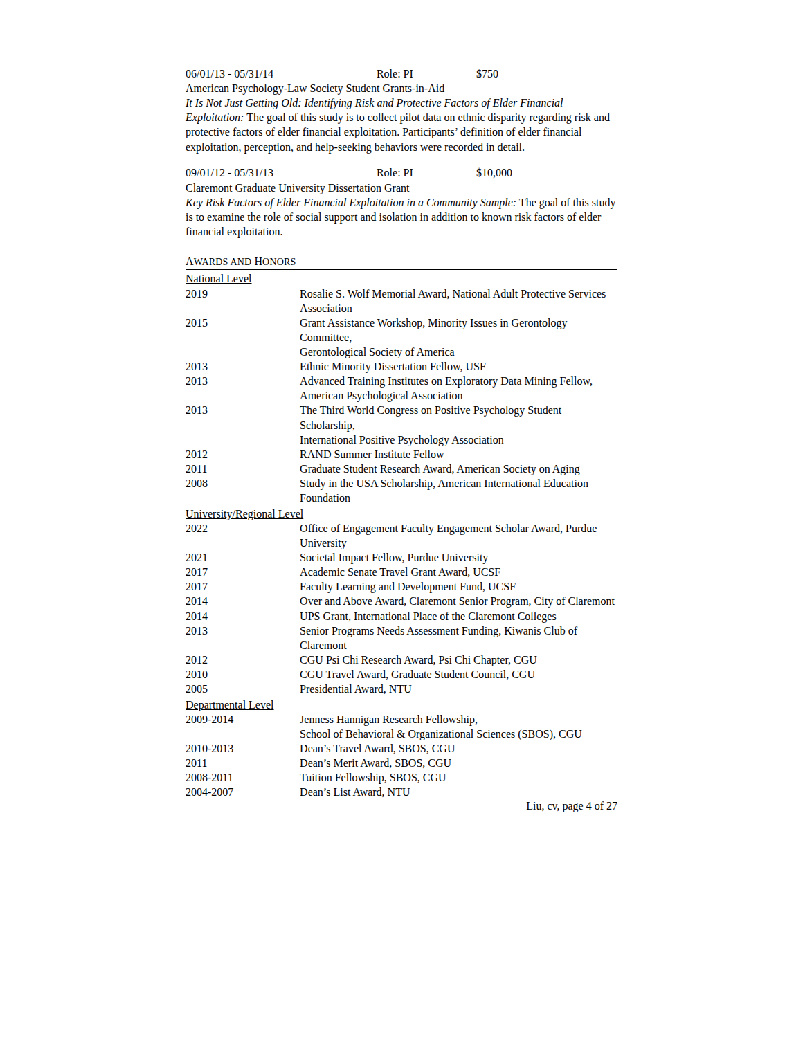06/01/13 - 05/31/14Role: PI$750
American Psychology-Law Society Student Grants-in-Aid
It Is Not Just Getting Old: Identifying Risk and Protective Factors of Elder Financial Exploitation: The goal of this study is to collect pilot data on ethnic disparity regarding risk and protective factors of elder financial exploitation. Participants’ definition of elder financial exploitation, perception, and help-seeking behaviors were recorded in detail.
09/01/12 - 05/31/13Role: PI$10,000
Claremont Graduate University Dissertation Grant
Key Risk Factors of Elder Financial Exploitation in a Community Sample: The goal of this study is to examine the role of social support and isolation in addition to known risk factors of elder financial exploitation.
AWARDS AND HONORS
National Level
| 2019 | Rosalie S. Wolf Memorial Award, National Adult Protective Services Association |
| 2015 | Grant Assistance Workshop, Minority Issues in Gerontology Committee, Gerontological Society of America |
| 2013 | Ethnic Minority Dissertation Fellow, USF |
| 2013 | Advanced Training Institutes on Exploratory Data Mining Fellow, American Psychological Association |
| 2013 | The Third World Congress on Positive Psychology Student Scholarship, International Positive Psychology Association |
| 2012 | RAND Summer Institute Fellow |
| 2011 | Graduate Student Research Award, American Society on Aging |
| 2008 | Study in the USA Scholarship, American International Education Foundation |
University/Regional Level
| 2022 | Office of Engagement Faculty Engagement Scholar Award, Purdue University |
| 2021 | Societal Impact Fellow, Purdue University |
| 2017 | Academic Senate Travel Grant Award, UCSF |
| 2017 | Faculty Learning and Development Fund, UCSF |
| 2014 | Over and Above Award, Claremont Senior Program, City of Claremont |
| 2014 | UPS Grant, International Place of the Claremont Colleges |
| 2013 | Senior Programs Needs Assessment Funding, Kiwanis Club of Claremont |
| 2012 | CGU Psi Chi Research Award, Psi Chi Chapter, CGU |
| 2010 | CGU Travel Award, Graduate Student Council, CGU |
| 2005 | Presidential Award, NTU |
Departmental Level
| 2009-2014 | Jenness Hannigan Research Fellowship, School of Behavioral & Organizational Sciences (SBOS), CGU |
| 2010-2013 | Dean’s Travel Award, SBOS, CGU |
| 2011 | Dean’s Merit Award, SBOS, CGU |
| 2008-2011 | Tuition Fellowship, SBOS, CGU |
| 2004-2007 | Dean’s List Award, NTU |
Liu, cv, page 4 of 27